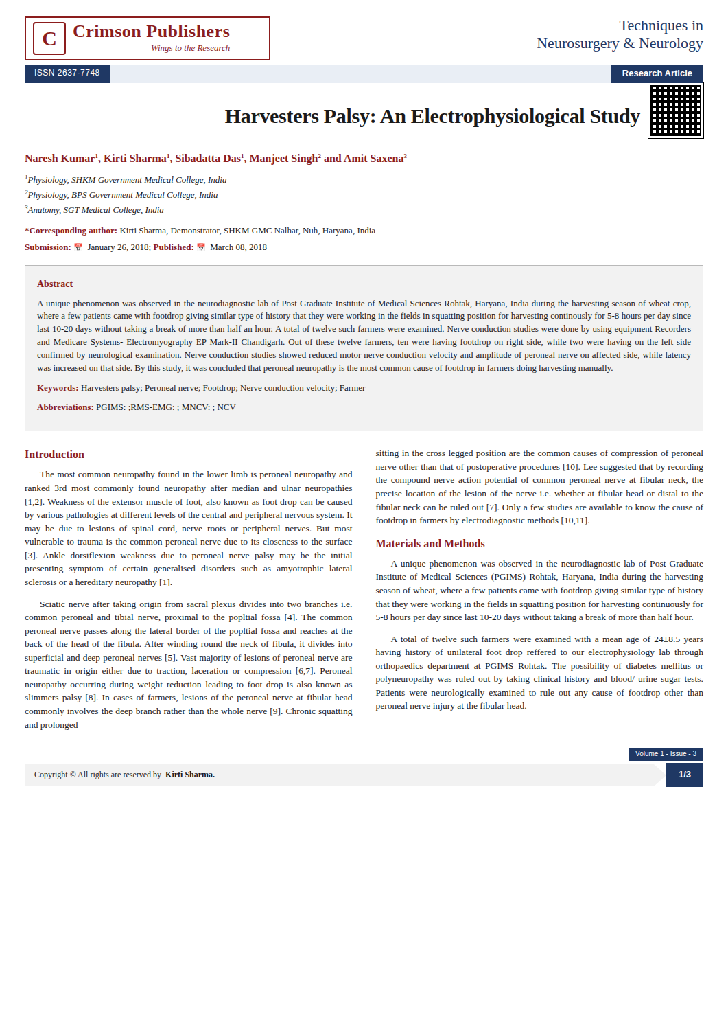C
Crimson Publishers
Wings to the Research
Techniques in
Neurosurgery & Neurology
ISSN 2637-7748
Research Article
Harvesters Palsy: An Electrophysiological Study
Naresh Kumar1, Kirti Sharma1, Sibadatta Das1, Manjeet Singh2 and Amit Saxena3
1Physiology, SHKM Government Medical College, India
2Physiology, BPS Government Medical College, India
3Anatomy, SGT Medical College, India
*Corresponding author: Kirti Sharma, Demonstrator, SHKM GMC Nalhar, Nuh, Haryana, India
Submission: January 26, 2018; Published: March 08, 2018
Abstract
A unique phenomenon was observed in the neurodiagnostic lab of Post Graduate Institute of Medical Sciences Rohtak, Haryana, India during the harvesting season of wheat crop, where a few patients came with footdrop giving similar type of history that they were working in the fields in squatting position for harvesting continously for 5-8 hours per day since last 10-20 days without taking a break of more than half an hour. A total of twelve such farmers were examined. Nerve conduction studies were done by using equipment Recorders and Medicare Systems- Electromyography EP Mark-II Chandigarh. Out of these twelve farmers, ten were having footdrop on right side, while two were having on the left side confirmed by neurological examination. Nerve conduction studies showed reduced motor nerve conduction velocity and amplitude of peroneal nerve on affected side, while latency was increased on that side. By this study, it was concluded that peroneal neuropathy is the most common cause of footdrop in farmers doing harvesting manually.
Keywords: Harvesters palsy; Peroneal nerve; Footdrop; Nerve conduction velocity; Farmer
Abbreviations: PGIMS: ;RMS-EMG: ; MNCV: ; NCV
Introduction
The most common neuropathy found in the lower limb is peroneal neuropathy and ranked 3rd most commonly found neuropathy after median and ulnar neuropathies [1,2]. Weakness of the extensor muscle of foot, also known as foot drop can be caused by various pathologies at different levels of the central and peripheral nervous system. It may be due to lesions of spinal cord, nerve roots or peripheral nerves. But most vulnerable to trauma is the common peroneal nerve due to its closeness to the surface [3]. Ankle dorsiflexion weakness due to peroneal nerve palsy may be the initial presenting symptom of certain generalised disorders such as amyotrophic lateral sclerosis or a hereditary neuropathy [1].
Sciatic nerve after taking origin from sacral plexus divides into two branches i.e. common peroneal and tibial nerve, proximal to the popltial fossa [4]. The common peroneal nerve passes along the lateral border of the popltial fossa and reaches at the back of the head of the fibula. After winding round the neck of fibula, it divides into superficial and deep peroneal nerves [5]. Vast majority of lesions of peroneal nerve are traumatic in origin either due to traction, laceration or compression [6,7]. Peroneal neuropathy occurring during weight reduction leading to foot drop is also known as slimmers palsy [8]. In cases of farmers, lesions of the peroneal nerve at fibular head commonly involves the deep branch rather than the whole nerve [9]. Chronic squatting and prolonged
sitting in the cross legged position are the common causes of compression of peroneal nerve other than that of postoperative procedures [10]. Lee suggested that by recording the compound nerve action potential of common peroneal nerve at fibular neck, the precise location of the lesion of the nerve i.e. whether at fibular head or distal to the fibular neck can be ruled out [7]. Only a few studies are available to know the cause of footdrop in farmers by electrodiagnostic methods [10,11].
Materials and Methods
A unique phenomenon was observed in the neurodiagnostic lab of Post Graduate Institute of Medical Sciences (PGIMS) Rohtak, Haryana, India during the harvesting season of wheat, where a few patients came with footdrop giving similar type of history that they were working in the fields in squatting position for harvesting continuously for 5-8 hours per day since last 10-20 days without taking a break of more than half hour.
A total of twelve such farmers were examined with a mean age of 24±8.5 years having history of unilateral foot drop reffered to our electrophysiology lab through orthopaedics department at PGIMS Rohtak. The possibility of diabetes mellitus or polyneuropathy was ruled out by taking clinical history and blood/ urine sugar tests. Patients were neurologically examined to rule out any cause of footdrop other than peroneal nerve injury at the fibular head.
Volume 1 - Issue - 3
Copyright © All rights are reserved by Kirti Sharma.
1/3